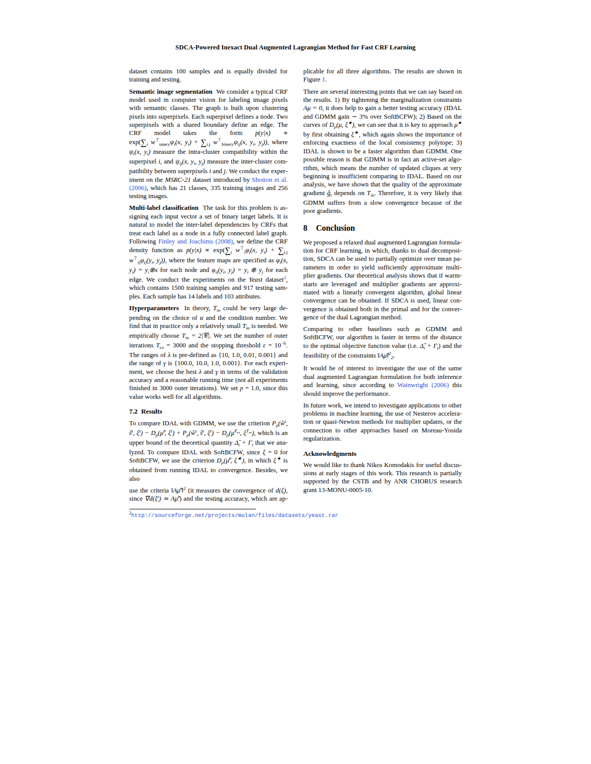SDCA-Powered Inexact Dual Augmented Lagrangian Method for Fast CRF Learning
dataset contains 100 samples and is equally divided for training and testing.
Semantic image segmentation We consider a typical CRF model used in computer vision for labeling image pixels with semantic classes. The graph is built upon clustering pixels into superpixels. Each superpixel defines a node. Two superpixels with a shared boundary define an edge. The CRF model takes the form p(y|x) ∝ exp(∑i w⊤unary ψi(x, yi) + ∑i,j w⊤binary ψij(x, yi, yj)), where ψi(x, yi) measure the intra-cluster compatibility within the superpixel i, and ψij(x, yi, yj) measure the inter-cluster compatibility between superpixels i and j. We conduct the experiment on the MSRC-21 dataset introduced by Shotton et al. (2006), which has 21 classes, 335 training images and 256 testing images.
Multi-label classification The task for this problem is assigning each input vector a set of binary target labels. It is natural to model the inter-label dependencies by CRFs that treat each label as a node in a fully connected label graph. Following Finley and Joachims (2008), we define the CRF density function as p(y|x) ∝ exp(∑i w⊤iφi(x, yi) + ∑i,j w⊤ij φij(yi, yj)), where the feature maps are specified as φi(x, yi) = yi⊗x for each node and φij(yi, yj) = yi ⊗ yj for each edge. We conduct the experiments on the Yeast dataset2, which contains 1500 training samples and 917 testing samples. Each sample has 14 labels and 103 attributes.
Hyperparameters In theory, Tin could be very large depending on the choice of α and the condition number. We find that in practice only a relatively small Tin is needed. We empirically choose Tin = 2|𝒞|. We set the number of outer iterations Tex = 3000 and the stopping threshold ε = 10−6. The ranges of λ is pre-defined as {10, 1.0, 0.01, 0.001} and the range of γ is {100.0, 10.0, 1.0, 0.001}. For each experiment, we choose the best λ and γ in terms of the validation accuracy and a reasonable running time (not all experiments finished in 3000 outer iterations). We set ρ = 1.0, since this value works well for all algorithms.
7.2 Results
To compare IDAL with GDMM, we use the criterion Pρ(ŵt, ŝt, ξt) − Dρ(μ̂t, ξt) + Pρ(ŵt, ŝt, ξt) − Dρ(μ̄Tex, ξTex), which is an upper bound of the theoretical quantity Δ̂t + Γt that we analyzed. To compare IDAL with SoftBCFW, since ξ = 0 for SoftBCFW, we use the criterion Dρ(μ̂t, ξ★), in which ξ★ is obtained from running IDAL to convergence. Besides, we also
use the criteria ‖Aμ̂t‖2 (it measures the convergence of d(ξ), since ∇d(ξt) ≃ Aμ̂t) and the testing accuracy, which are applicable for all three algorithms. The results are shown in Figure 1.
There are several interesting points that we can say based on the results. 1) By tightening the marginalization constraints Aμ = 0, it does help to gain a better testing accuracy (IDAL and GDMM gain ∼ 3% over SoftBCFW); 2) Based on the curves of Dρ(μ, ξ★), we can see that it is key to approach μ★ by first obtaining ξ★, which again shows the importance of enforcing exactness of the local consistency polytope; 3) IDAL is shown to be a faster algorithm than GDMM. One possible reason is that GDMM is in fact an active-set algorithm, which means the number of updated cliques at very beginning is insufficient comparing to IDAL. Based on our analysis, we have shown that the quality of the approximate gradient ĝt depends on Tin. Therefore, it is very likely that GDMM suffers from a slow convergence because of the poor gradients.
8 Conclusion
We proposed a relaxed dual augmented Lagrangian formulation for CRF learning, in which, thanks to dual decomposition, SDCA can be used to partially optimize over mean parameters in order to yield sufficiently approximate multiplier gradients. Our theoretical analysis shows that if warm-starts are leveraged and multiplier gradients are approximated with a linearly convergent algorithm, global linear convergence can be obtained. If SDCA is used, linear convergence is obtained both in the primal and for the convergence of the dual Lagrangian method.
Comparing to other baselines such as GDMM and SoftBCFW, our algorithm is faster in terms of the distance to the optimal objective function value (i.e. Δ̂t + Γt) and the feasibility of the constraints ‖Aμ̂‖22.
It would be of interest to investigate the use of the same dual augmented Lagrangian formulation for both inference and learning, since according to Wainwright (2006) this should improve the performance.
In future work, we intend to investigate applications to other problems in machine learning, the use of Nesterov acceleration or quasi-Newton methods for multiplier updates, or the connection to other approaches based on Moreau-Yosida regularization.
Acknowledgments
We would like to thank Nikos Komodakis for useful discussions at early stages of this work. This research is partially supported by the CSTB and by ANR CHORUS research grant 13-MONU-0005-10.
2http://sourceforge.net/projects/mulan/files/datasets/yeast.rar